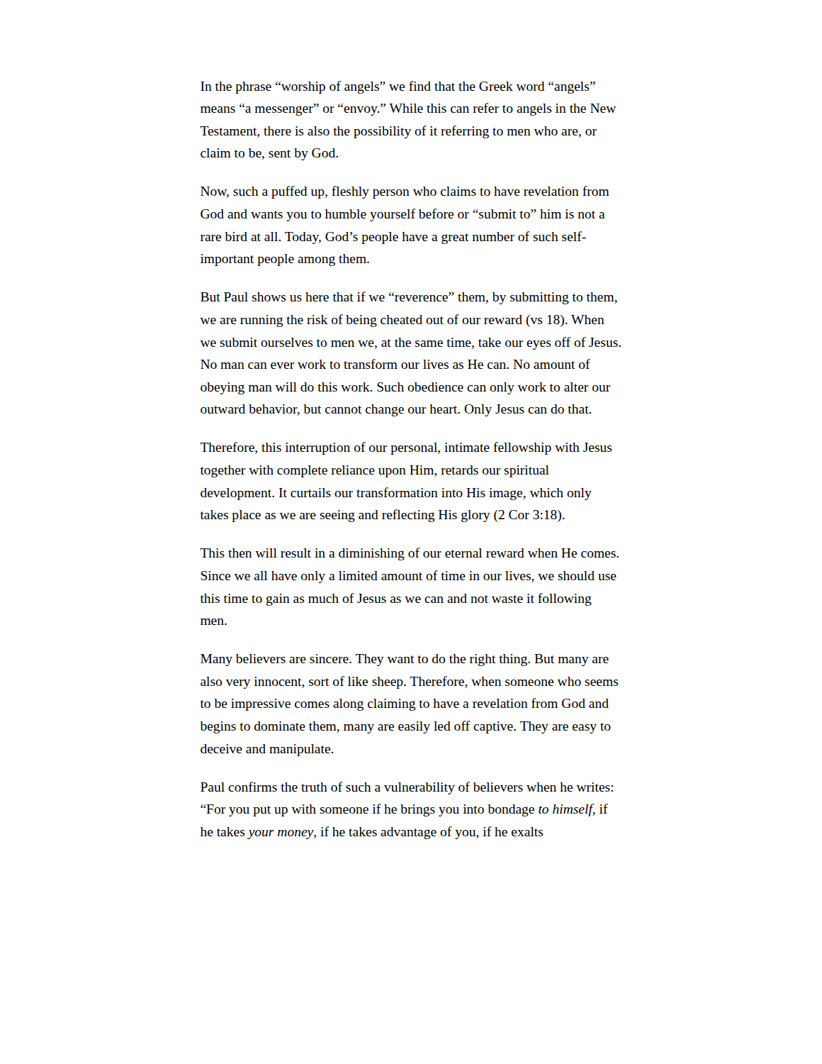In the phrase “worship of angels” we find that the Greek word “angels” means “a messenger” or “envoy.” While this can refer to angels in the New Testament, there is also the possibility of it referring to men who are, or claim to be, sent by God.
Now, such a puffed up, fleshly person who claims to have revelation from God and wants you to humble yourself before or “submit to” him is not a rare bird at all. Today, God’s people have a great number of such self-important people among them.
But Paul shows us here that if we “reverence” them, by submitting to them, we are running the risk of being cheated out of our reward (vs 18). When we submit ourselves to men we, at the same time, take our eyes off of Jesus. No man can ever work to transform our lives as He can. No amount of obeying man will do this work. Such obedience can only work to alter our outward behavior, but cannot change our heart. Only Jesus can do that.
Therefore, this interruption of our personal, intimate fellowship with Jesus together with complete reliance upon Him, retards our spiritual development. It curtails our transformation into His image, which only takes place as we are seeing and reflecting His glory (2 Cor 3:18).
This then will result in a diminishing of our eternal reward when He comes. Since we all have only a limited amount of time in our lives, we should use this time to gain as much of Jesus as we can and not waste it following men.
Many believers are sincere. They want to do the right thing. But many are also very innocent, sort of like sheep. Therefore, when someone who seems to be impressive comes along claiming to have a revelation from God and begins to dominate them, many are easily led off captive. They are easy to deceive and manipulate.
Paul confirms the truth of such a vulnerability of believers when he writes: “For you put up with someone if he brings you into bondage to himself, if he takes your money, if he takes advantage of you, if he exalts